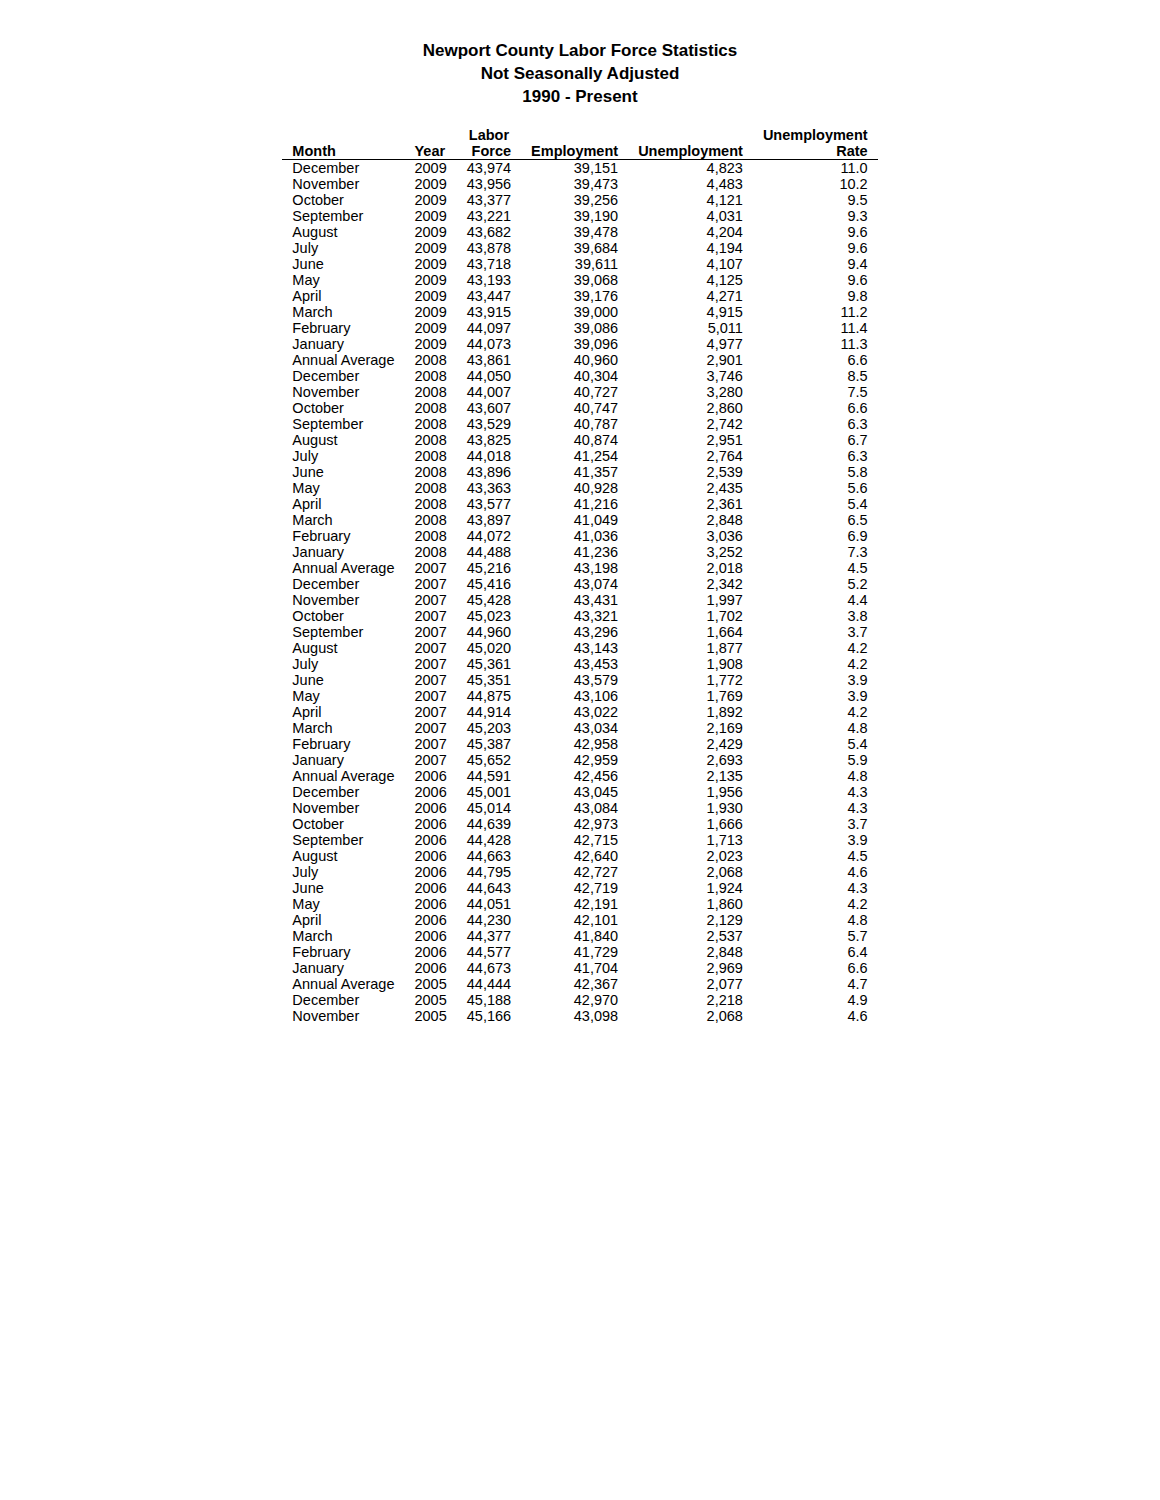Newport County Labor Force Statistics
Not Seasonally Adjusted
1990 - Present
| | | Labor | | | Unemployment |
| --- | --- | --- | --- | --- | --- |
| Month | Year | Force | Employment | Unemployment | Rate |
| December | 2009 | 43,974 | 39,151 | 4,823 | 11.0 |
| November | 2009 | 43,956 | 39,473 | 4,483 | 10.2 |
| October | 2009 | 43,377 | 39,256 | 4,121 | 9.5 |
| September | 2009 | 43,221 | 39,190 | 4,031 | 9.3 |
| August | 2009 | 43,682 | 39,478 | 4,204 | 9.6 |
| July | 2009 | 43,878 | 39,684 | 4,194 | 9.6 |
| June | 2009 | 43,718 | 39,611 | 4,107 | 9.4 |
| May | 2009 | 43,193 | 39,068 | 4,125 | 9.6 |
| April | 2009 | 43,447 | 39,176 | 4,271 | 9.8 |
| March | 2009 | 43,915 | 39,000 | 4,915 | 11.2 |
| February | 2009 | 44,097 | 39,086 | 5,011 | 11.4 |
| January | 2009 | 44,073 | 39,096 | 4,977 | 11.3 |
| Annual Average | 2008 | 43,861 | 40,960 | 2,901 | 6.6 |
| December | 2008 | 44,050 | 40,304 | 3,746 | 8.5 |
| November | 2008 | 44,007 | 40,727 | 3,280 | 7.5 |
| October | 2008 | 43,607 | 40,747 | 2,860 | 6.6 |
| September | 2008 | 43,529 | 40,787 | 2,742 | 6.3 |
| August | 2008 | 43,825 | 40,874 | 2,951 | 6.7 |
| July | 2008 | 44,018 | 41,254 | 2,764 | 6.3 |
| June | 2008 | 43,896 | 41,357 | 2,539 | 5.8 |
| May | 2008 | 43,363 | 40,928 | 2,435 | 5.6 |
| April | 2008 | 43,577 | 41,216 | 2,361 | 5.4 |
| March | 2008 | 43,897 | 41,049 | 2,848 | 6.5 |
| February | 2008 | 44,072 | 41,036 | 3,036 | 6.9 |
| January | 2008 | 44,488 | 41,236 | 3,252 | 7.3 |
| Annual Average | 2007 | 45,216 | 43,198 | 2,018 | 4.5 |
| December | 2007 | 45,416 | 43,074 | 2,342 | 5.2 |
| November | 2007 | 45,428 | 43,431 | 1,997 | 4.4 |
| October | 2007 | 45,023 | 43,321 | 1,702 | 3.8 |
| September | 2007 | 44,960 | 43,296 | 1,664 | 3.7 |
| August | 2007 | 45,020 | 43,143 | 1,877 | 4.2 |
| July | 2007 | 45,361 | 43,453 | 1,908 | 4.2 |
| June | 2007 | 45,351 | 43,579 | 1,772 | 3.9 |
| May | 2007 | 44,875 | 43,106 | 1,769 | 3.9 |
| April | 2007 | 44,914 | 43,022 | 1,892 | 4.2 |
| March | 2007 | 45,203 | 43,034 | 2,169 | 4.8 |
| February | 2007 | 45,387 | 42,958 | 2,429 | 5.4 |
| January | 2007 | 45,652 | 42,959 | 2,693 | 5.9 |
| Annual Average | 2006 | 44,591 | 42,456 | 2,135 | 4.8 |
| December | 2006 | 45,001 | 43,045 | 1,956 | 4.3 |
| November | 2006 | 45,014 | 43,084 | 1,930 | 4.3 |
| October | 2006 | 44,639 | 42,973 | 1,666 | 3.7 |
| September | 2006 | 44,428 | 42,715 | 1,713 | 3.9 |
| August | 2006 | 44,663 | 42,640 | 2,023 | 4.5 |
| July | 2006 | 44,795 | 42,727 | 2,068 | 4.6 |
| June | 2006 | 44,643 | 42,719 | 1,924 | 4.3 |
| May | 2006 | 44,051 | 42,191 | 1,860 | 4.2 |
| April | 2006 | 44,230 | 42,101 | 2,129 | 4.8 |
| March | 2006 | 44,377 | 41,840 | 2,537 | 5.7 |
| February | 2006 | 44,577 | 41,729 | 2,848 | 6.4 |
| January | 2006 | 44,673 | 41,704 | 2,969 | 6.6 |
| Annual Average | 2005 | 44,444 | 42,367 | 2,077 | 4.7 |
| December | 2005 | 45,188 | 42,970 | 2,218 | 4.9 |
| November | 2005 | 45,166 | 43,098 | 2,068 | 4.6 |